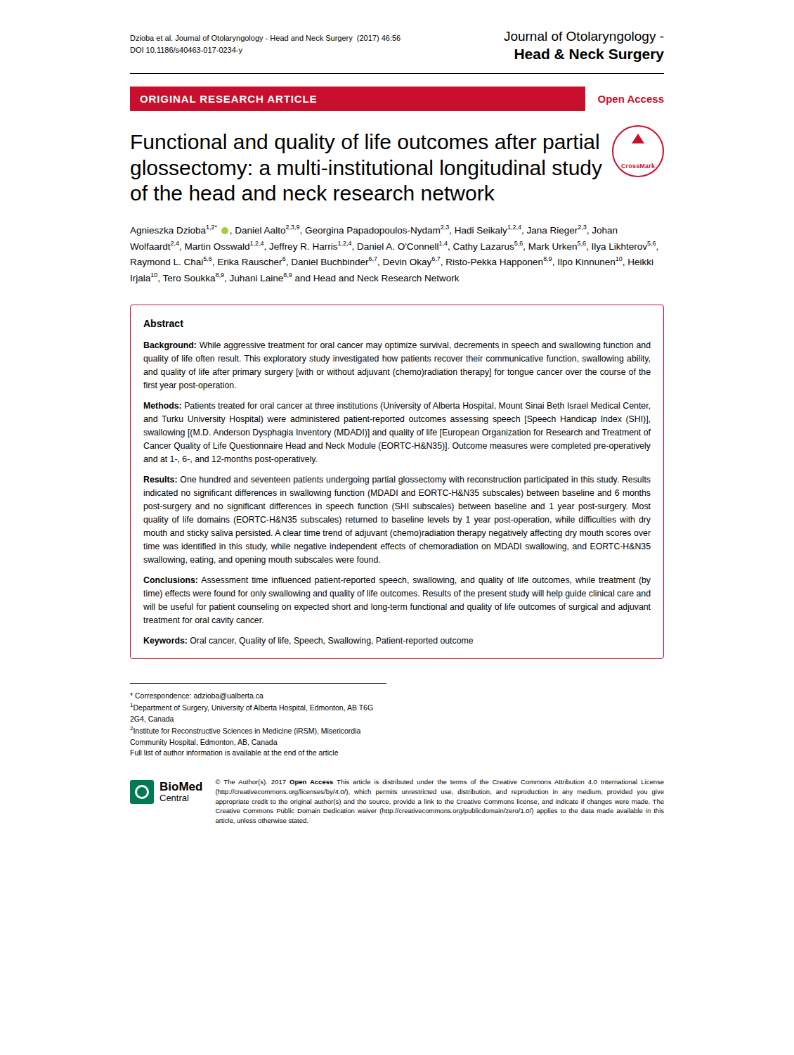Dzioba et al. Journal of Otolaryngology - Head and Neck Surgery (2017) 46:56
DOI 10.1186/s40463-017-0234-y
Journal of Otolaryngology -
Head & Neck Surgery
ORIGINAL RESEARCH ARTICLE
Open Access
CrossMark
Functional and quality of life outcomes after partial glossectomy: a multi-institutional longitudinal study of the head and neck research network
Agnieszka Dzioba1,2* , Daniel Aalto2,3,9, Georgina Papadopoulos-Nydam2,3, Hadi Seikaly1,2,4, Jana Rieger2,3, Johan Wolfaardt2,4, Martin Osswald1,2,4, Jeffrey R. Harris1,2,4, Daniel A. O'Connell1,4, Cathy Lazarus5,6, Mark Urken5,6, Ilya Likhterov5,6, Raymond L. Chai5,6, Erika Rauscher6, Daniel Buchbinder6,7, Devin Okay6,7, Risto-Pekka Happonen8,9, Ilpo Kinnunen10, Heikki Irjala10, Tero Soukka8,9, Juhani Laine8,9 and Head and Neck Research Network
Abstract
Background: While aggressive treatment for oral cancer may optimize survival, decrements in speech and swallowing function and quality of life often result. This exploratory study investigated how patients recover their communicative function, swallowing ability, and quality of life after primary surgery [with or without adjuvant (chemo)radiation therapy] for tongue cancer over the course of the first year post-operation.
Methods: Patients treated for oral cancer at three institutions (University of Alberta Hospital, Mount Sinai Beth Israel Medical Center, and Turku University Hospital) were administered patient-reported outcomes assessing speech [Speech Handicap Index (SHI)], swallowing [(M.D. Anderson Dysphagia Inventory (MDADI)] and quality of life [European Organization for Research and Treatment of Cancer Quality of Life Questionnaire Head and Neck Module (EORTC-H&N35)]. Outcome measures were completed pre-operatively and at 1-, 6-, and 12-months post-operatively.
Results: One hundred and seventeen patients undergoing partial glossectomy with reconstruction participated in this study. Results indicated no significant differences in swallowing function (MDADI and EORTC-H&N35 subscales) between baseline and 6 months post-surgery and no significant differences in speech function (SHI subscales) between baseline and 1 year post-surgery. Most quality of life domains (EORTC-H&N35 subscales) returned to baseline levels by 1 year post-operation, while difficulties with dry mouth and sticky saliva persisted. A clear time trend of adjuvant (chemo)radiation therapy negatively affecting dry mouth scores over time was identified in this study, while negative independent effects of chemoradiation on MDADI swallowing, and EORTC-H&N35 swallowing, eating, and opening mouth subscales were found.
Conclusions: Assessment time influenced patient-reported speech, swallowing, and quality of life outcomes, while treatment (by time) effects were found for only swallowing and quality of life outcomes. Results of the present study will help guide clinical care and will be useful for patient counseling on expected short and long-term functional and quality of life outcomes of surgical and adjuvant treatment for oral cavity cancer.
Keywords: Oral cancer, Quality of life, Speech, Swallowing, Patient-reported outcome
* Correspondence: adzioba@ualberta.ca
1Department of Surgery, University of Alberta Hospital, Edmonton, AB T6G 2G4, Canada
2Institute for Reconstructive Sciences in Medicine (iRSM), Misericordia Community Hospital, Edmonton, AB, Canada
Full list of author information is available at the end of the article
BioMedCentral
© The Author(s). 2017 Open Access This article is distributed under the terms of the Creative Commons Attribution 4.0 International License (http://creativecommons.org/licenses/by/4.0/), which permits unrestricted use, distribution, and reproduction in any medium, provided you give appropriate credit to the original author(s) and the source, provide a link to the Creative Commons license, and indicate if changes were made. The Creative Commons Public Domain Dedication waiver (http://creativecommons.org/publicdomain/zero/1.0/) applies to the data made available in this article, unless otherwise stated.